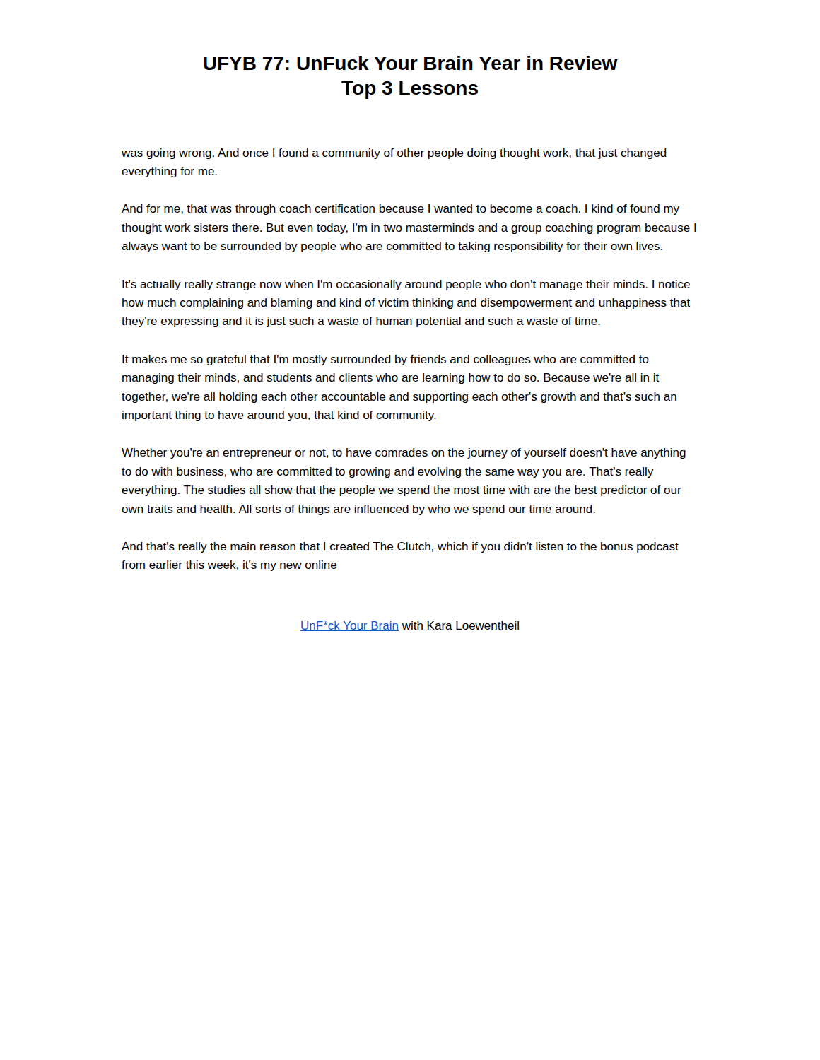UFYB 77: UnFuck Your Brain Year in Review
Top 3 Lessons
was going wrong. And once I found a community of other people doing thought work, that just changed everything for me.
And for me, that was through coach certification because I wanted to become a coach. I kind of found my thought work sisters there. But even today, I'm in two masterminds and a group coaching program because I always want to be surrounded by people who are committed to taking responsibility for their own lives.
It's actually really strange now when I'm occasionally around people who don't manage their minds. I notice how much complaining and blaming and kind of victim thinking and disempowerment and unhappiness that they're expressing and it is just such a waste of human potential and such a waste of time.
It makes me so grateful that I'm mostly surrounded by friends and colleagues who are committed to managing their minds, and students and clients who are learning how to do so. Because we're all in it together, we're all holding each other accountable and supporting each other's growth and that's such an important thing to have around you, that kind of community.
Whether you're an entrepreneur or not, to have comrades on the journey of yourself doesn't have anything to do with business, who are committed to growing and evolving the same way you are. That's really everything. The studies all show that the people we spend the most time with are the best predictor of our own traits and health. All sorts of things are influenced by who we spend our time around.
And that's really the main reason that I created The Clutch, which if you didn't listen to the bonus podcast from earlier this week, it's my new online
UnF*ck Your Brain with Kara Loewentheil